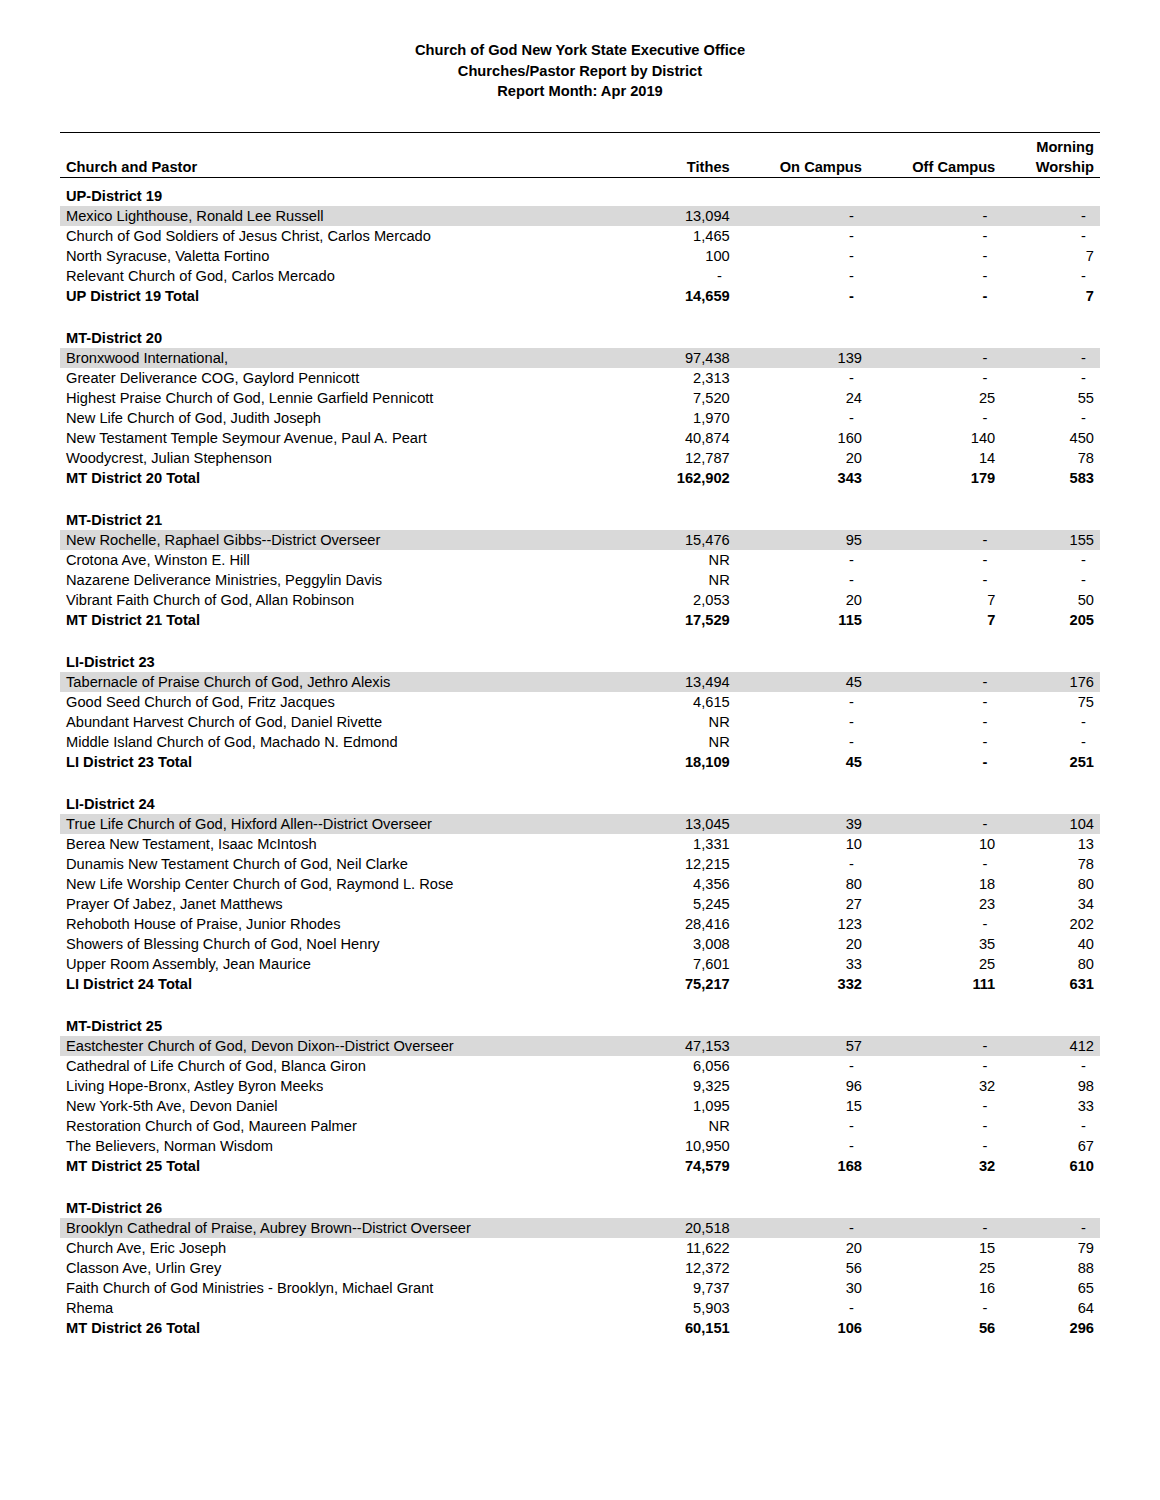Church of God New York State Executive Office
Churches/Pastor Report by District
Report Month: Apr 2019
| | | | | Morning |
| --- | --- | --- | --- | --- |
| Church and Pastor | Tithes | On Campus | Off Campus | Worship |
| UP-District 19 |
| Mexico Lighthouse, Ronald Lee Russell | 13,094 | - | - | - |
| Church of God Soldiers of Jesus Christ, Carlos Mercado | 1,465 | - | - | - |
| North Syracuse, Valetta Fortino | 100 | - | - | 7 |
| Relevant Church of God, Carlos Mercado | - | - | - | - |
| UP District 19 Total | 14,659 | - | - | 7 |
| MT-District 20 |
| Bronxwood International, | 97,438 | 139 | - | - |
| Greater Deliverance COG, Gaylord Pennicott | 2,313 | - | - | - |
| Highest Praise Church of God, Lennie Garfield Pennicott | 7,520 | 24 | 25 | 55 |
| New Life Church of God, Judith Joseph | 1,970 | - | - | - |
| New Testament Temple Seymour Avenue, Paul A. Peart | 40,874 | 160 | 140 | 450 |
| Woodycrest, Julian Stephenson | 12,787 | 20 | 14 | 78 |
| MT District 20 Total | 162,902 | 343 | 179 | 583 |
| MT-District 21 |
| New Rochelle, Raphael Gibbs--District Overseer | 15,476 | 95 | - | 155 |
| Crotona Ave, Winston E. Hill | NR | - | - | - |
| Nazarene Deliverance Ministries, Peggylin Davis | NR | - | - | - |
| Vibrant Faith Church of God, Allan Robinson | 2,053 | 20 | 7 | 50 |
| MT District 21 Total | 17,529 | 115 | 7 | 205 |
| LI-District 23 |
| Tabernacle of Praise Church of God, Jethro Alexis | 13,494 | 45 | - | 176 |
| Good Seed Church of God, Fritz Jacques | 4,615 | - | - | 75 |
| Abundant Harvest Church of God, Daniel Rivette | NR | - | - | - |
| Middle Island Church of God, Machado N. Edmond | NR | - | - | - |
| LI District 23 Total | 18,109 | 45 | - | 251 |
| LI-District 24 |
| True Life Church of God, Hixford Allen--District Overseer | 13,045 | 39 | - | 104 |
| Berea New Testament, Isaac McIntosh | 1,331 | 10 | 10 | 13 |
| Dunamis New Testament Church of God, Neil Clarke | 12,215 | - | - | 78 |
| New Life Worship Center Church of God, Raymond L. Rose | 4,356 | 80 | 18 | 80 |
| Prayer Of Jabez, Janet Matthews | 5,245 | 27 | 23 | 34 |
| Rehoboth House of Praise, Junior Rhodes | 28,416 | 123 | - | 202 |
| Showers of Blessing Church of God, Noel Henry | 3,008 | 20 | 35 | 40 |
| Upper Room Assembly, Jean Maurice | 7,601 | 33 | 25 | 80 |
| LI District 24 Total | 75,217 | 332 | 111 | 631 |
| MT-District 25 |
| Eastchester Church of God, Devon Dixon--District Overseer | 47,153 | 57 | - | 412 |
| Cathedral of Life Church of God, Blanca Giron | 6,056 | - | - | - |
| Living Hope-Bronx, Astley Byron Meeks | 9,325 | 96 | 32 | 98 |
| New York-5th Ave, Devon Daniel | 1,095 | 15 | - | 33 |
| Restoration Church of God, Maureen Palmer | NR | - | - | - |
| The Believers, Norman Wisdom | 10,950 | - | - | 67 |
| MT District 25 Total | 74,579 | 168 | 32 | 610 |
| MT-District 26 |
| Brooklyn Cathedral of Praise, Aubrey Brown--District Overseer | 20,518 | - | - | - |
| Church Ave, Eric Joseph | 11,622 | 20 | 15 | 79 |
| Classon Ave, Urlin Grey | 12,372 | 56 | 25 | 88 |
| Faith Church of God Ministries - Brooklyn, Michael Grant | 9,737 | 30 | 16 | 65 |
| Rhema | 5,903 | - | - | 64 |
| MT District 26 Total | 60,151 | 106 | 56 | 296 |